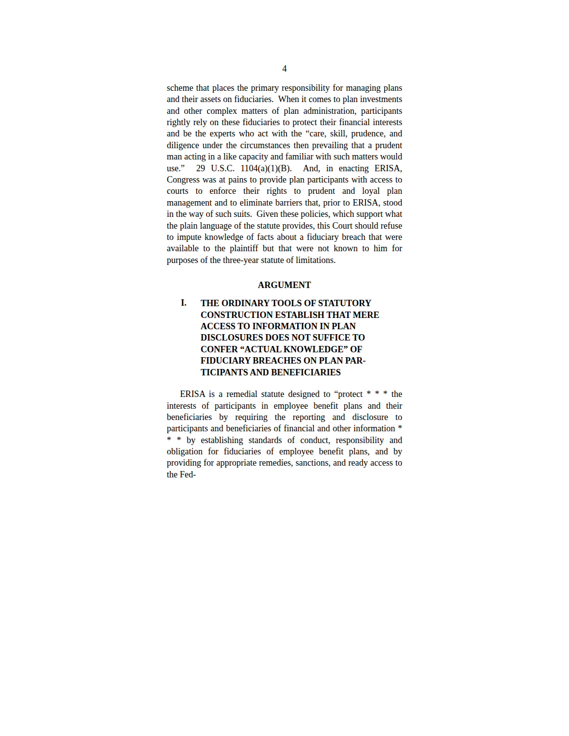4
scheme that places the primary responsibility for managing plans and their assets on fiduciaries. When it comes to plan investments and other complex matters of plan administration, participants rightly rely on these fiduciaries to protect their financial interests and be the experts who act with the “care, skill, prudence, and diligence under the circumstances then prevailing that a prudent man acting in a like capacity and familiar with such matters would use.” 29 U.S.C. 1104(a)(1)(B). And, in enacting ERISA, Congress was at pains to provide plan participants with access to courts to enforce their rights to prudent and loyal plan management and to eliminate barriers that, prior to ERISA, stood in the way of such suits. Given these policies, which support what the plain language of the statute provides, this Court should refuse to impute knowledge of facts about a fiduciary breach that were available to the plaintiff but that were not known to him for purposes of the three-year statute of limitations.
ARGUMENT
I.
THE ORDINARY TOOLS OF STATUTORY CONSTRUCTION ESTABLISH THAT MERE ACCESS TO INFORMATION IN PLAN DISCLOSURES DOES NOT SUFFICE TO CONFER “ACTUAL KNOWLEDGE” OF FIDUCIARY BREACHES ON PLAN PAR­TICIPANTS AND BENEFICIARIES
ERISA is a remedial statute designed to “protect * * * the interests of participants in employee benefit plans and their beneficiaries by requiring the reporting and disclosure to participants and beneficiaries of financial and other information * * * by establishing standards of conduct, responsibility and obligation for fiduciaries of employee benefit plans, and by providing for appro­priate remedies, sanctions, and ready access to the Fed-